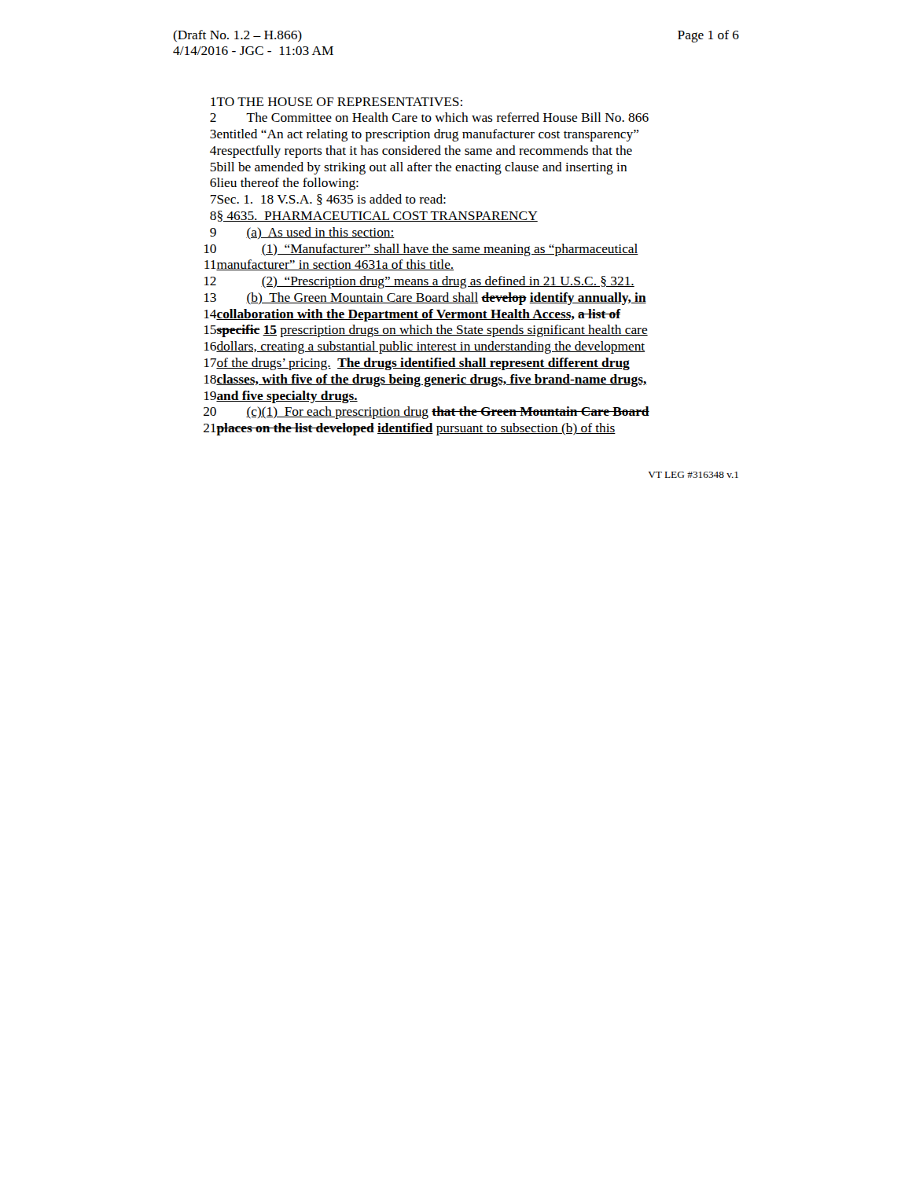(Draft No. 1.2 – H.866)
4/14/2016 - JGC - 11:03 AM
Page 1 of 6
| 1 | TO THE HOUSE OF REPRESENTATIVES: |
| 2 | The Committee on Health Care to which was referred House Bill No. 866 |
| 3 | entitled “An act relating to prescription drug manufacturer cost transparency” |
| 4 | respectfully reports that it has considered the same and recommends that the |
| 5 | bill be amended by striking out all after the enacting clause and inserting in |
| 6 | lieu thereof the following: |
| 7 | Sec. 1. 18 V.S.A. § 4635 is added to read: |
| 8 | § 4635. PHARMACEUTICAL COST TRANSPARENCY |
| 9 | (a) As used in this section: |
| 10 | (1) “Manufacturer” shall have the same meaning as “pharmaceutical |
| 11 | manufacturer” in section 4631a of this title. |
| 12 | (2) “Prescription drug” means a drug as defined in 21 U.S.C. § 321. |
| 13 | (b) The Green Mountain Care Board shall develop identify annually, in |
| 14 | collaboration with the Department of Vermont Health Access, a list of |
| 15 | specific 15 prescription drugs on which the State spends significant health care |
| 16 | dollars, creating a substantial public interest in understanding the development |
| 17 | of the drugs’ pricing. The drugs identified shall represent different drug |
| 18 | classes, with five of the drugs being generic drugs, five brand-name drugs, |
| 19 | and five specialty drugs. |
| 20 | (c)(1) For each prescription drug that the Green Mountain Care Board |
| 21 | places on the list developed identified pursuant to subsection (b) of this |
VT LEG #316348 v.1